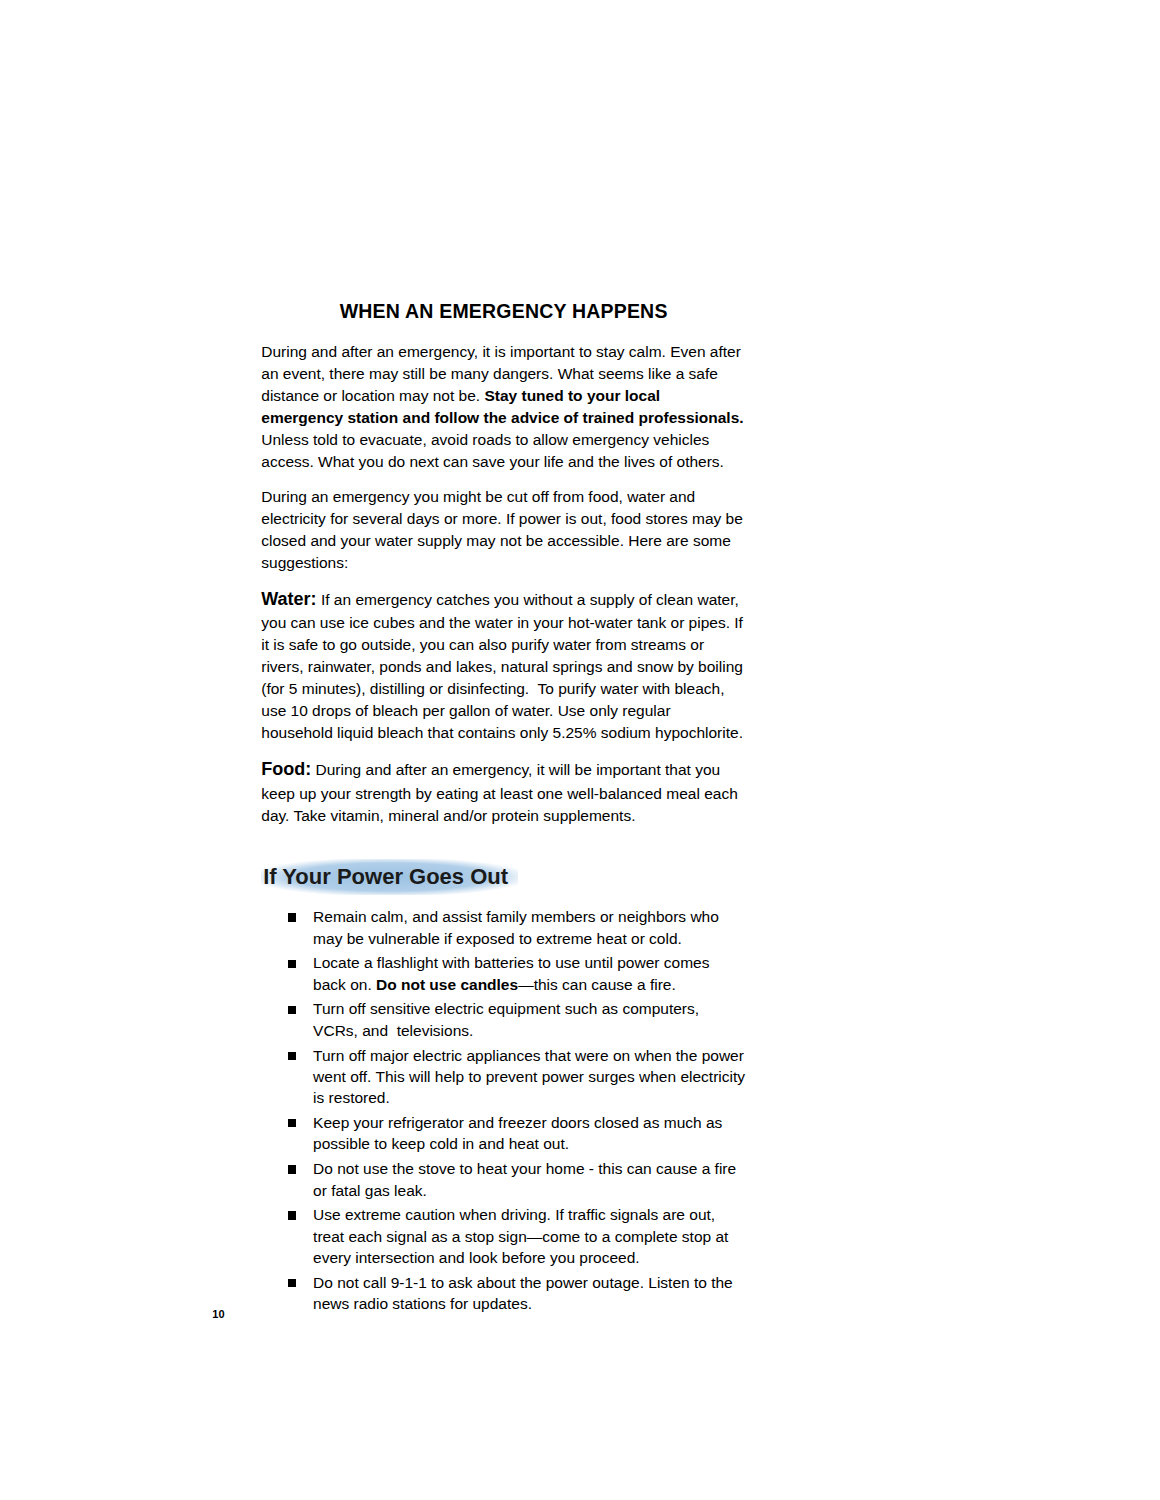WHEN AN EMERGENCY HAPPENS
During and after an emergency, it is important to stay calm. Even after an event, there may still be many dangers. What seems like a safe distance or location may not be. Stay tuned to your local emergency station and follow the advice of trained professionals. Unless told to evacuate, avoid roads to allow emergency vehicles access. What you do next can save your life and the lives of others.
During an emergency you might be cut off from food, water and electricity for several days or more. If power is out, food stores may be closed and your water supply may not be accessible. Here are some suggestions:
Water: If an emergency catches you without a supply of clean water, you can use ice cubes and the water in your hot-water tank or pipes. If it is safe to go outside, you can also purify water from streams or rivers, rainwater, ponds and lakes, natural springs and snow by boiling (for 5 minutes), distilling or disinfecting. To purify water with bleach, use 10 drops of bleach per gallon of water. Use only regular household liquid bleach that contains only 5.25% sodium hypochlorite.
Food: During and after an emergency, it will be important that you keep up your strength by eating at least one well-balanced meal each day. Take vitamin, mineral and/or protein supplements.
If Your Power Goes Out
Remain calm, and assist family members or neighbors who may be vulnerable if exposed to extreme heat or cold.
Locate a flashlight with batteries to use until power comes back on. Do not use candles—this can cause a fire.
Turn off sensitive electric equipment such as computers, VCRs, and televisions.
Turn off major electric appliances that were on when the power went off. This will help to prevent power surges when electricity is restored.
Keep your refrigerator and freezer doors closed as much as possible to keep cold in and heat out.
Do not use the stove to heat your home - this can cause a fire or fatal gas leak.
Use extreme caution when driving. If traffic signals are out, treat each signal as a stop sign—come to a complete stop at every intersection and look before you proceed.
Do not call 9-1-1 to ask about the power outage. Listen to the news radio stations for updates.
10